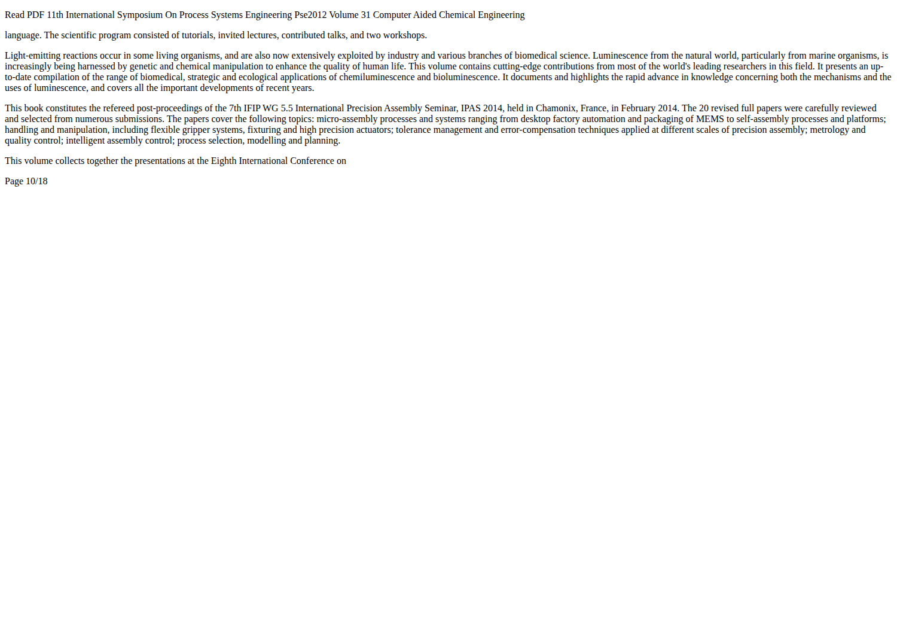Read PDF 11th International Symposium On Process Systems Engineering Pse2012 Volume 31 Computer Aided Chemical Engineering
language. The scientific program consisted of tutorials, invited lectures, contributed talks, and two workshops.
Light-emitting reactions occur in some living organisms, and are also now extensively exploited by industry and various branches of biomedical science. Luminescence from the natural world, particularly from marine organisms, is increasingly being harnessed by genetic and chemical manipulation to enhance the quality of human life. This volume contains cutting-edge contributions from most of the world's leading researchers in this field. It presents an up-to-date compilation of the range of biomedical, strategic and ecological applications of chemiluminescence and bioluminescence. It documents and highlights the rapid advance in knowledge concerning both the mechanisms and the uses of luminescence, and covers all the important developments of recent years.
This book constitutes the refereed post-proceedings of the 7th IFIP WG 5.5 International Precision Assembly Seminar, IPAS 2014, held in Chamonix, France, in February 2014. The 20 revised full papers were carefully reviewed and selected from numerous submissions. The papers cover the following topics: micro-assembly processes and systems ranging from desktop factory automation and packaging of MEMS to self-assembly processes and platforms; handling and manipulation, including flexible gripper systems, fixturing and high precision actuators; tolerance management and error-compensation techniques applied at different scales of precision assembly; metrology and quality control; intelligent assembly control; process selection, modelling and planning.
This volume collects together the presentations at the Eighth International Conference on
Page 10/18